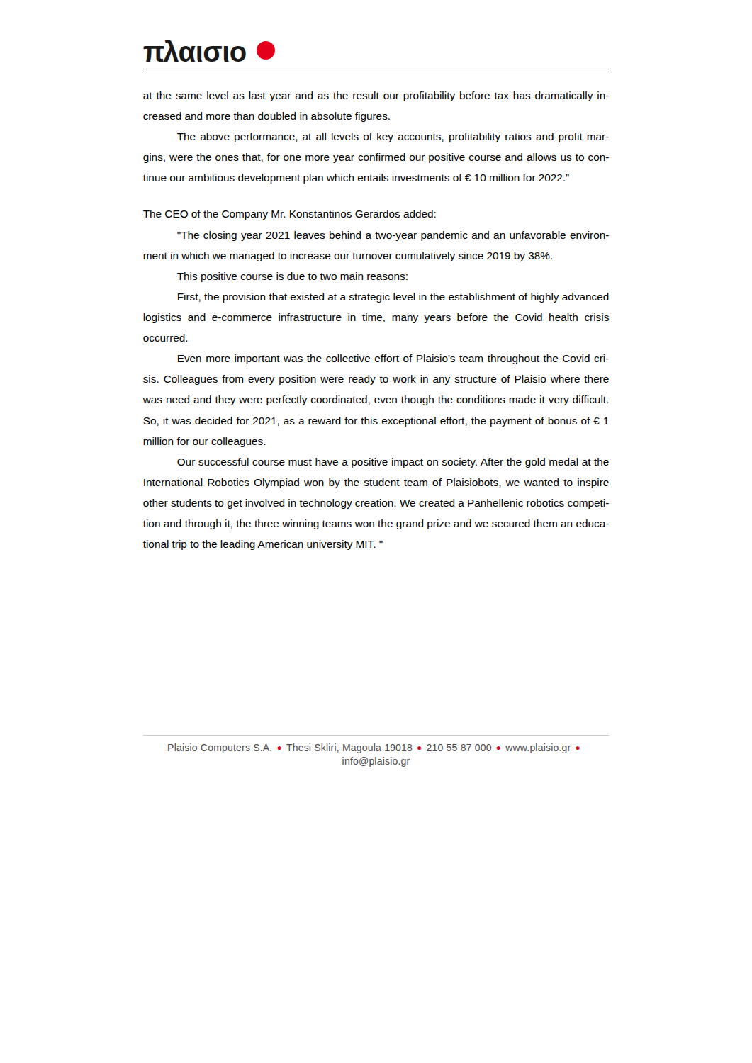πλαισιο
at the same level as last year and as the result our profitability before tax has dramatically increased and more than doubled in absolute figures.
The above performance, at all levels of key accounts, profitability ratios and profit margins, were the ones that, for one more year confirmed our positive course and allows us to continue our ambitious development plan which entails investments of € 10 million for 2022.”
The CEO of the Company Mr. Konstantinos Gerardos added:
"The closing year 2021 leaves behind a two-year pandemic and an unfavorable environment in which we managed to increase our turnover cumulatively since 2019 by 38%.
This positive course is due to two main reasons:
First, the provision that existed at a strategic level in the establishment of highly advanced logistics and e-commerce infrastructure in time, many years before the Covid health crisis occurred.
Even more important was the collective effort of Plaisio's team throughout the Covid crisis. Colleagues from every position were ready to work in any structure of Plaisio where there was need and they were perfectly coordinated, even though the conditions made it very difficult. So, it was decided for 2021, as a reward for this exceptional effort, the payment of bonus of € 1 million for our colleagues.
Our successful course must have a positive impact on society. After the gold medal at the International Robotics Olympiad won by the student team of Plaisiobots, we wanted to inspire other students to get involved in technology creation. We created a Panhellenic robotics competition and through it, the three winning teams won the grand prize and we secured them an educational trip to the leading American university MIT. "
Plaisio Computers S.A.●Thesi Skliri, Magoula 19018●210 55 87 000●www.plaisio.gr●info@plaisio.gr